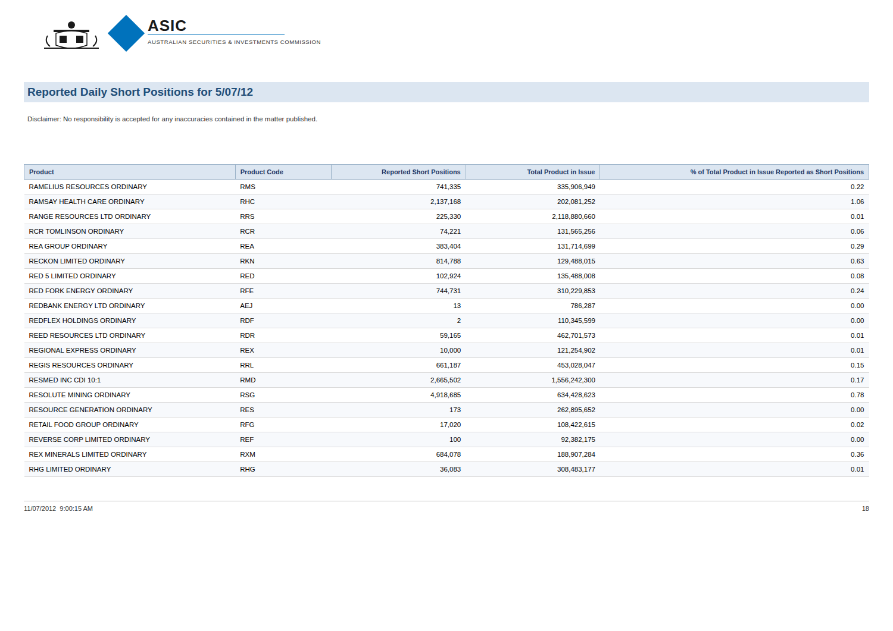ASIC
Australian Securities & Investments Commission
Reported Daily Short Positions for 5/07/12
Disclaimer: No responsibility is accepted for any inaccuracies contained in the matter published.
| Product | Product Code | Reported Short Positions | Total Product in Issue | % of Total Product in Issue Reported as Short Positions |
| --- | --- | --- | --- | --- |
| RAMELIUS RESOURCES ORDINARY | RMS | 741,335 | 335,906,949 | 0.22 |
| RAMSAY HEALTH CARE ORDINARY | RHC | 2,137,168 | 202,081,252 | 1.06 |
| RANGE RESOURCES LTD ORDINARY | RRS | 225,330 | 2,118,880,660 | 0.01 |
| RCR TOMLINSON ORDINARY | RCR | 74,221 | 131,565,256 | 0.06 |
| REA GROUP ORDINARY | REA | 383,404 | 131,714,699 | 0.29 |
| RECKON LIMITED ORDINARY | RKN | 814,788 | 129,488,015 | 0.63 |
| RED 5 LIMITED ORDINARY | RED | 102,924 | 135,488,008 | 0.08 |
| RED FORK ENERGY ORDINARY | RFE | 744,731 | 310,229,853 | 0.24 |
| REDBANK ENERGY LTD ORDINARY | AEJ | 13 | 786,287 | 0.00 |
| REDFLEX HOLDINGS ORDINARY | RDF | 2 | 110,345,599 | 0.00 |
| REED RESOURCES LTD ORDINARY | RDR | 59,165 | 462,701,573 | 0.01 |
| REGIONAL EXPRESS ORDINARY | REX | 10,000 | 121,254,902 | 0.01 |
| REGIS RESOURCES ORDINARY | RRL | 661,187 | 453,028,047 | 0.15 |
| RESMED INC CDI 10:1 | RMD | 2,665,502 | 1,556,242,300 | 0.17 |
| RESOLUTE MINING ORDINARY | RSG | 4,918,685 | 634,428,623 | 0.78 |
| RESOURCE GENERATION ORDINARY | RES | 173 | 262,895,652 | 0.00 |
| RETAIL FOOD GROUP ORDINARY | RFG | 17,020 | 108,422,615 | 0.02 |
| REVERSE CORP LIMITED ORDINARY | REF | 100 | 92,382,175 | 0.00 |
| REX MINERALS LIMITED ORDINARY | RXM | 684,078 | 188,907,284 | 0.36 |
| RHG LIMITED ORDINARY | RHG | 36,083 | 308,483,177 | 0.01 |
11/07/2012 9:00:15 AM
18